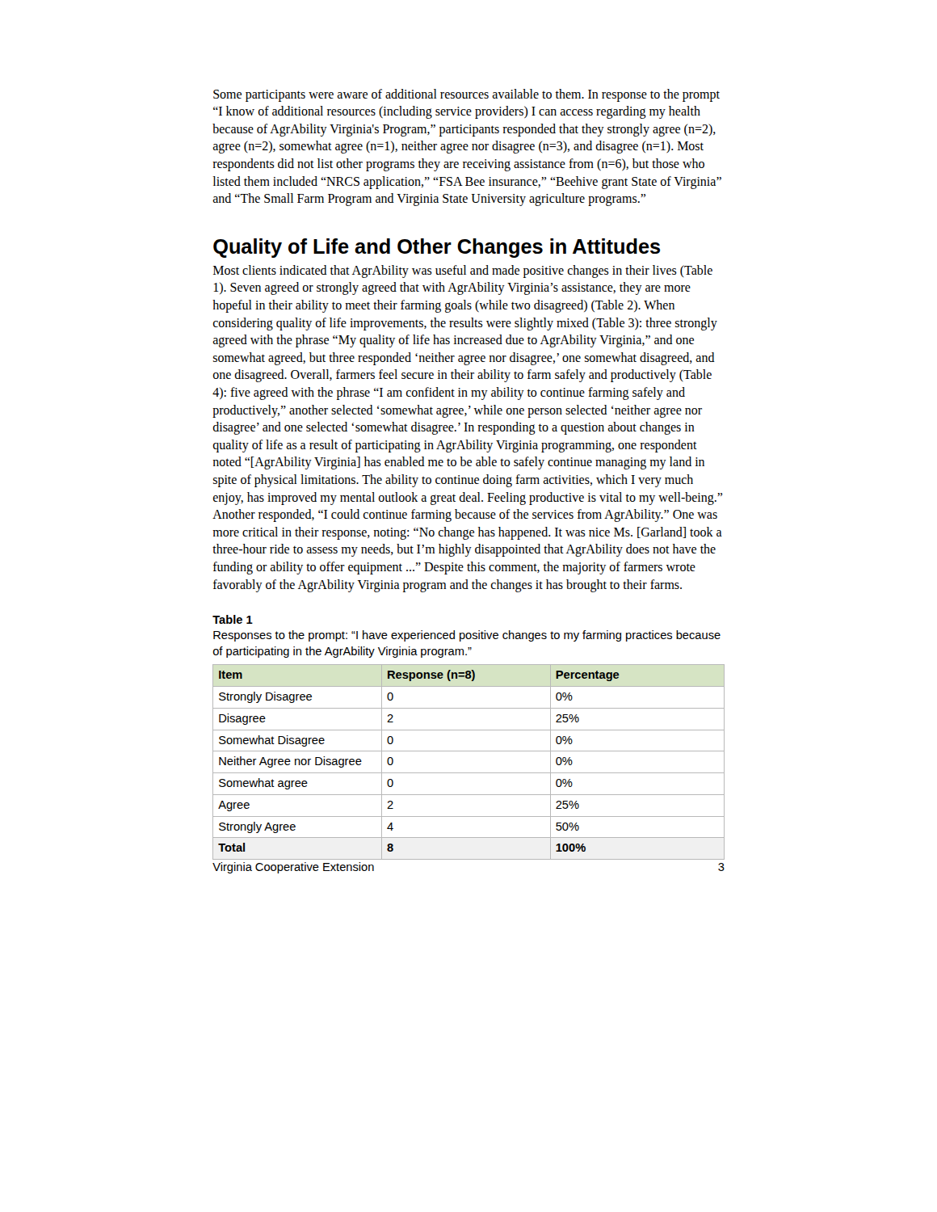Some participants were aware of additional resources available to them. In response to the prompt “I know of additional resources (including service providers) I can access regarding my health because of AgrAbility Virginia's Program,” participants responded that they strongly agree (n=2), agree (n=2), somewhat agree (n=1), neither agree nor disagree (n=3), and disagree (n=1). Most respondents did not list other programs they are receiving assistance from (n=6), but those who listed them included “NRCS application,” “FSA Bee insurance,” “Beehive grant State of Virginia” and “The Small Farm Program and Virginia State University agriculture programs.”
Quality of Life and Other Changes in Attitudes
Most clients indicated that AgrAbility was useful and made positive changes in their lives (Table 1). Seven agreed or strongly agreed that with AgrAbility Virginia’s assistance, they are more hopeful in their ability to meet their farming goals (while two disagreed) (Table 2). When considering quality of life improvements, the results were slightly mixed (Table 3): three strongly agreed with the phrase “My quality of life has increased due to AgrAbility Virginia,” and one somewhat agreed, but three responded ‘neither agree nor disagree,’ one somewhat disagreed, and one disagreed. Overall, farmers feel secure in their ability to farm safely and productively (Table 4): five agreed with the phrase “I am confident in my ability to continue farming safely and productively,” another selected ‘somewhat agree,’ while one person selected ‘neither agree nor disagree’ and one selected ‘somewhat disagree.’ In responding to a question about changes in quality of life as a result of participating in AgrAbility Virginia programming, one respondent noted “[AgrAbility Virginia] has enabled me to be able to safely continue managing my land in spite of physical limitations. The ability to continue doing farm activities, which I very much enjoy, has improved my mental outlook a great deal. Feeling productive is vital to my well-being.” Another responded, “I could continue farming because of the services from AgrAbility.” One was more critical in their response, noting: “No change has happened. It was nice Ms. [Garland] took a three-hour ride to assess my needs, but I’m highly disappointed that AgrAbility does not have the funding or ability to offer equipment ...” Despite this comment, the majority of farmers wrote favorably of the AgrAbility Virginia program and the changes it has brought to their farms.
Table 1 Responses to the prompt: “I have experienced positive changes to my farming practices because of participating in the AgrAbility Virginia program.”
| Item | Response (n=8) | Percentage |
| --- | --- | --- |
| Strongly Disagree | 0 | 0% |
| Disagree | 2 | 25% |
| Somewhat Disagree | 0 | 0% |
| Neither Agree nor Disagree | 0 | 0% |
| Somewhat agree | 0 | 0% |
| Agree | 2 | 25% |
| Strongly Agree | 4 | 50% |
| Total | 8 | 100% |
Virginia Cooperative Extension 3